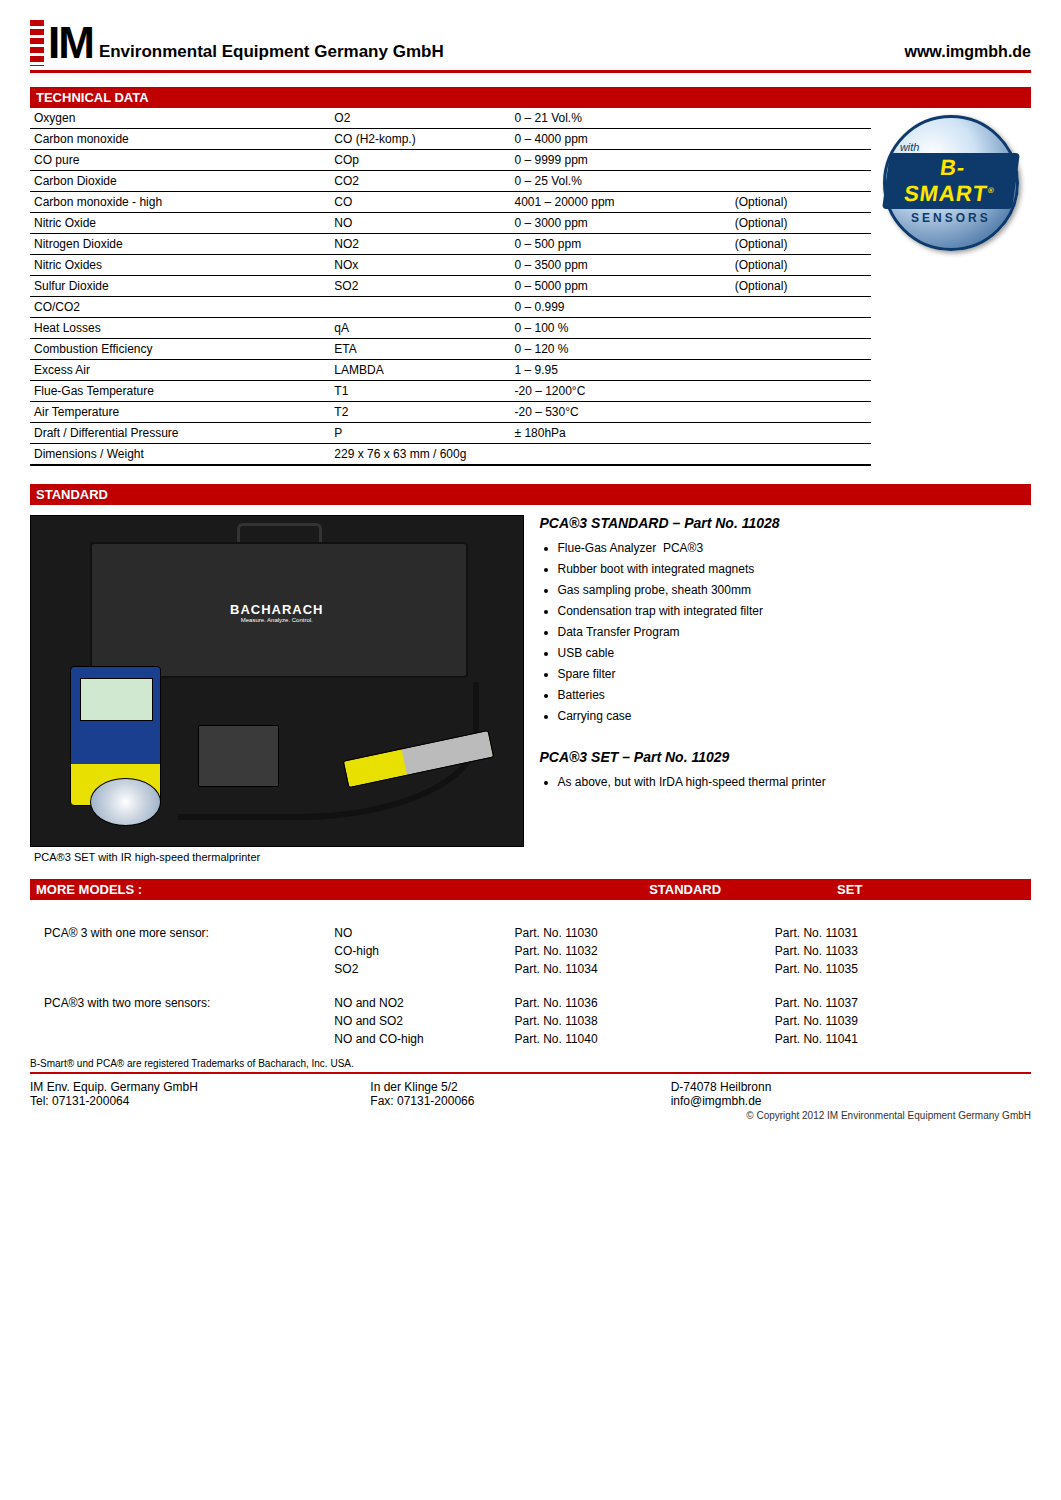IM
Environmental Equipment Germany GmbH
www.imgmbh.de
TECHNICAL DATA
| Oxygen | O2 | 0 – 21 Vol.% | | with B-SMART ® SENSORS |
| Carbon monoxide | CO (H2-komp.) | 0 – 4000 ppm | |
| CO pure | COp | 0 – 9999 ppm | |
| Carbon Dioxide | CO2 | 0 – 25 Vol.% | |
| Carbon monoxide - high | CO | 4001 – 20000 ppm | (Optional) |
| Nitric Oxide | NO | 0 – 3000 ppm | (Optional) |
| Nitrogen Dioxide | NO2 | 0 – 500 ppm | (Optional) |
| Nitric Oxides | NOx | 0 – 3500 ppm | (Optional) |
| Sulfur Dioxide | SO2 | 0 – 5000 ppm | (Optional) | |
| CO/CO2 | | 0 – 0.999 | | |
| Heat Losses | qA | 0 – 100 % | | |
| Combustion Efficiency | ETA | 0 – 120 % | | |
| Excess Air | LAMBDA | 1 – 9.95 | | |
| Flue-Gas Temperature | T1 | -20 – 1200°C | | |
| Air Temperature | T2 | -20 – 530°C | | |
| Draft / Differential Pressure | P | ± 180hPa | | |
| Dimensions / Weight | 229 x 76 x 63 mm / 600g | |
STANDARD
BACHARACHMeasure. Analyze. Control.
PCA®3 SET with IR high-speed thermalprinter
PCA®3 STANDARD – Part No. 11028
Flue-Gas Analyzer PCA®3
Rubber boot with integrated magnets
Gas sampling probe, sheath 300mm
Condensation trap with integrated filter
Data Transfer Program
USB cable
Spare filter
Batteries
Carrying case
PCA®3 SET – Part No. 11029
As above, but with IrDA high-speed thermal printer
MORE MODELS :
STANDARD
SET
| PCA® 3 with one more sensor: | NO | Part. No. 11030 | Part. No. 11031 |
| CO-high | Part. No. 11032 | Part. No. 11033 |
| SO2 | Part. No. 11034 | Part. No. 11035 |
| PCA®3 with two more sensors: | NO and NO2 | Part. No. 11036 | Part. No. 11037 |
| NO and SO2 | Part. No. 11038 | Part. No. 11039 |
| NO and CO-high | Part. No. 11040 | Part. No. 11041 |
B-Smart® und PCA® are registered Trademarks of Bacharach, Inc. USA.
IM Env. Equip. Germany GmbH
Tel: 07131-200064
In der Klinge 5/2
Fax: 07131-200066
D-74078 Heilbronn
info@imgmbh.de
© Copyright 2012 IM Environmental Equipment Germany GmbH